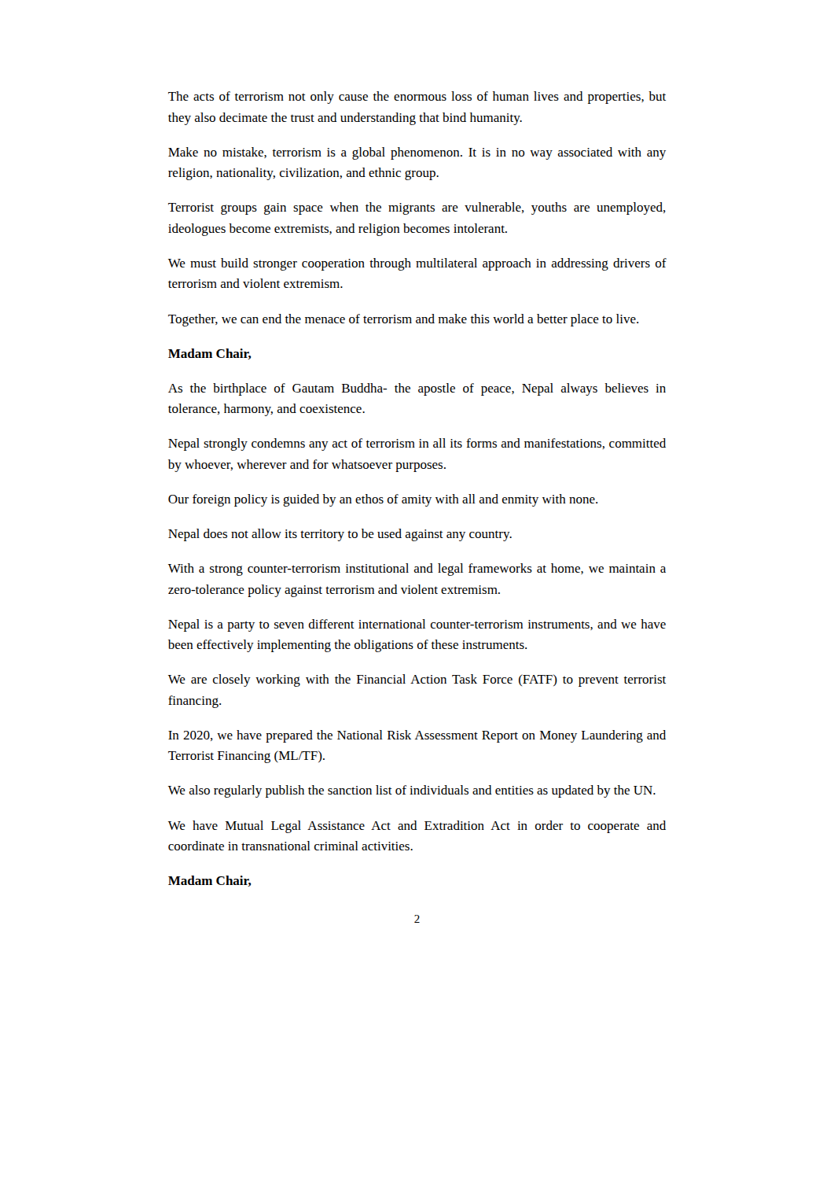The acts of terrorism not only cause the enormous loss of human lives and properties, but they also decimate the trust and understanding that bind humanity.
Make no mistake, terrorism is a global phenomenon. It is in no way associated with any religion, nationality, civilization, and ethnic group.
Terrorist groups gain space when the migrants are vulnerable, youths are unemployed, ideologues become extremists, and religion becomes intolerant.
We must build stronger cooperation through multilateral approach in addressing drivers of terrorism and violent extremism.
Together, we can end the menace of terrorism and make this world a better place to live.
Madam Chair,
As the birthplace of Gautam Buddha- the apostle of peace, Nepal always believes in tolerance, harmony, and coexistence.
Nepal strongly condemns any act of terrorism in all its forms and manifestations, committed by whoever, wherever and for whatsoever purposes.
Our foreign policy is guided by an ethos of amity with all and enmity with none.
Nepal does not allow its territory to be used against any country.
With a strong counter-terrorism institutional and legal frameworks at home, we maintain a zero-tolerance policy against terrorism and violent extremism.
Nepal is a party to seven different international counter-terrorism instruments, and we have been effectively implementing the obligations of these instruments.
We are closely working with the Financial Action Task Force (FATF) to prevent terrorist financing.
In 2020, we have prepared the National Risk Assessment Report on Money Laundering and Terrorist Financing (ML/TF).
We also regularly publish the sanction list of individuals and entities as updated by the UN.
We have Mutual Legal Assistance Act and Extradition Act in order to cooperate and coordinate in transnational criminal activities.
Madam Chair,
2